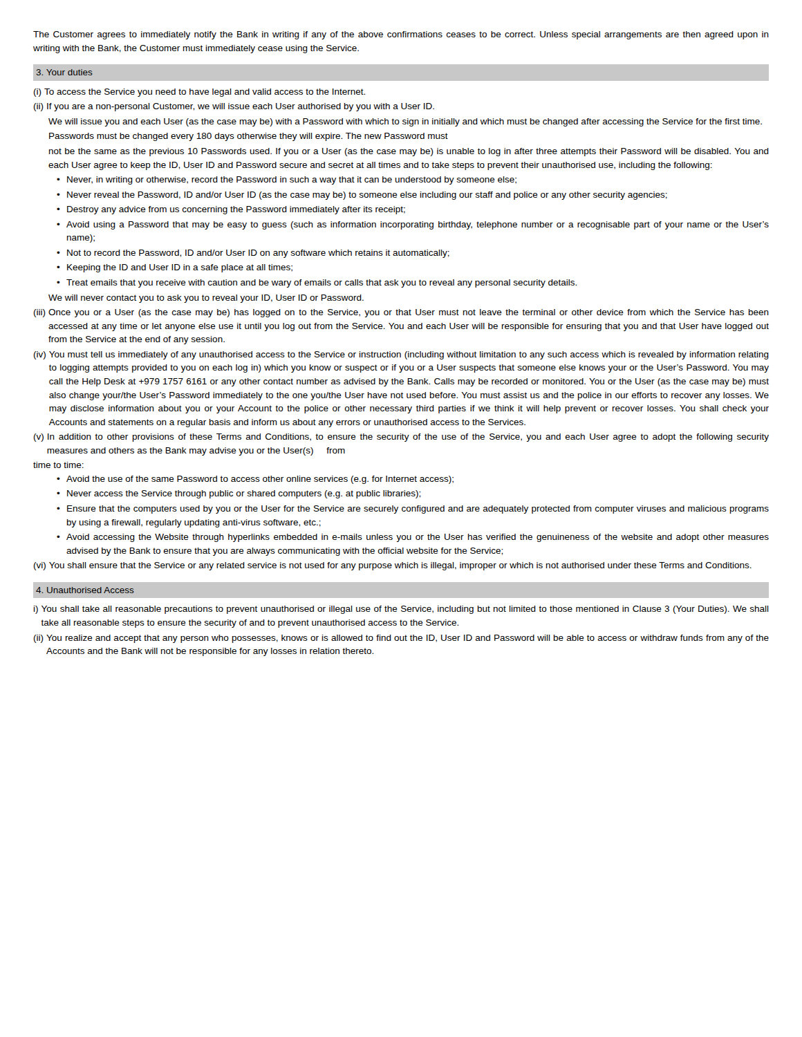The Customer agrees to immediately notify the Bank in writing if any of the above confirmations ceases to be correct. Unless special arrangements are then agreed upon in writing with the Bank, the Customer must immediately cease using the Service.
3. Your duties
(i)
To access the Service you need to have legal and valid access to the Internet.
(ii)
If you are a non-personal Customer, we will issue each User authorised by you with a User ID.
We will issue you and each User (as the case may be) with a Password with which to sign in initially and which must be changed after accessing the Service for the first time.
Passwords must be changed every 180 days otherwise they will expire. The new Password must
not be the same as the previous 10 Passwords used. If you or a User (as the case may be) is unable to log in after three attempts their Password will be disabled. You and each User agree to keep the ID, User ID and Password secure and secret at all times and to take steps to prevent their unauthorised use, including the following:
Never, in writing or otherwise, record the Password in such a way that it can be understood by someone else;
Never reveal the Password, ID and/or User ID (as the case may be) to someone else including our staff and police or any other security agencies;
Destroy any advice from us concerning the Password immediately after its receipt;
Avoid using a Password that may be easy to guess (such as information incorporating birthday, telephone number or a recognisable part of your name or the User’s name);
Not to record the Password, ID and/or User ID on any software which retains it automatically;
Keeping the ID and User ID in a safe place at all times;
Treat emails that you receive with caution and be wary of emails or calls that ask you to reveal any personal security details.
We will never contact you to ask you to reveal your ID, User ID or Password.
(iii)
Once you or a User (as the case may be) has logged on to the Service, you or that User must not leave the terminal or other device from which the Service has been accessed at any time or let anyone else use it until you log out from the Service. You and each User will be responsible for ensuring that you and that User have logged out from the Service at the end of any session.
(iv)
You must tell us immediately of any unauthorised access to the Service or instruction (including without limitation to any such access which is revealed by information relating to logging attempts provided to you on each log in) which you know or suspect or if you or a User suspects that someone else knows your or the User’s Password. You may call the Help Desk at +979 1757 6161 or any other contact number as advised by the Bank. Calls may be recorded or monitored. You or the User (as the case may be) must also change your/the User’s Password immediately to the one you/the User have not used before. You must assist us and the police in our efforts to recover any losses. We may disclose information about you or your Account to the police or other necessary third parties if we think it will help prevent or recover losses. You shall check your Accounts and statements on a regular basis and inform us about any errors or unauthorised access to the Services.
(v)
In addition to other provisions of these Terms and Conditions, to ensure the security of the use of the Service, you and each User agree to adopt the following security measures and others as the Bank may advise you or the User(s) from
time to time:
Avoid the use of the same Password to access other online services (e.g. for Internet access);
Never access the Service through public or shared computers (e.g. at public libraries);
Ensure that the computers used by you or the User for the Service are securely configured and are adequately protected from computer viruses and malicious programs by using a firewall, regularly updating anti-virus software, etc.;
Avoid accessing the Website through hyperlinks embedded in e-mails unless you or the User has verified the genuineness of the website and adopt other measures advised by the Bank to ensure that you are always communicating with the official website for the Service;
(vi)
You shall ensure that the Service or any related service is not used for any purpose which is illegal, improper or which is not authorised under these Terms and Conditions.
4. Unauthorised Access
i)
You shall take all reasonable precautions to prevent unauthorised or illegal use of the Service, including but not limited to those mentioned in Clause 3 (Your Duties). We shall take all reasonable steps to ensure the security of and to prevent unauthorised access to the Service.
(ii)
You realize and accept that any person who possesses, knows or is allowed to find out the ID, User ID and Password will be able to access or withdraw funds from any of the Accounts and the Bank will not be responsible for any losses in relation thereto.